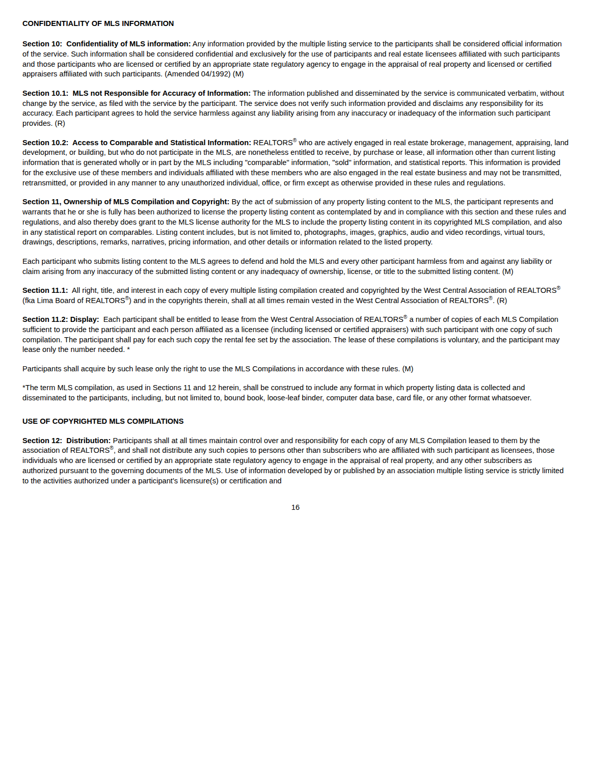Confidentiality of MLS Information
Section 10: Confidentiality of MLS information: Any information provided by the multiple listing service to the participants shall be considered official information of the service. Such information shall be considered confidential and exclusively for the use of participants and real estate licensees affiliated with such participants and those participants who are licensed or certified by an appropriate state regulatory agency to engage in the appraisal of real property and licensed or certified appraisers affiliated with such participants. (Amended 04/1992) (M)
Section 10.1: MLS not Responsible for Accuracy of Information: The information published and disseminated by the service is communicated verbatim, without change by the service, as filed with the service by the participant. The service does not verify such information provided and disclaims any responsibility for its accuracy. Each participant agrees to hold the service harmless against any liability arising from any inaccuracy or inadequacy of the information such participant provides. (R)
Section 10.2: Access to Comparable and Statistical Information: REALTORS® who are actively engaged in real estate brokerage, management, appraising, land development, or building, but who do not participate in the MLS, are nonetheless entitled to receive, by purchase or lease, all information other than current listing information that is generated wholly or in part by the MLS including "comparable" information, "sold" information, and statistical reports. This information is provided for the exclusive use of these members and individuals affiliated with these members who are also engaged in the real estate business and may not be transmitted, retransmitted, or provided in any manner to any unauthorized individual, office, or firm except as otherwise provided in these rules and regulations.
Section 11, Ownership of MLS Compilation and Copyright: By the act of submission of any property listing content to the MLS, the participant represents and warrants that he or she is fully has been authorized to license the property listing content as contemplated by and in compliance with this section and these rules and regulations, and also thereby does grant to the MLS license authority for the MLS to include the property listing content in its copyrighted MLS compilation, and also in any statistical report on comparables. Listing content includes, but is not limited to, photographs, images, graphics, audio and video recordings, virtual tours, drawings, descriptions, remarks, narratives, pricing information, and other details or information related to the listed property.
Each participant who submits listing content to the MLS agrees to defend and hold the MLS and every other participant harmless from and against any liability or claim arising from any inaccuracy of the submitted listing content or any inadequacy of ownership, license, or title to the submitted listing content. (M)
Section 11.1: All right, title, and interest in each copy of every multiple listing compilation created and copyrighted by the West Central Association of REALTORS® (fka Lima Board of REALTORS®) and in the copyrights therein, shall at all times remain vested in the West Central Association of REALTORS®. (R)
Section 11.2: Display: Each participant shall be entitled to lease from the West Central Association of REALTORS® a number of copies of each MLS Compilation sufficient to provide the participant and each person affiliated as a licensee (including licensed or certified appraisers) with such participant with one copy of such compilation. The participant shall pay for each such copy the rental fee set by the association. The lease of these compilations is voluntary, and the participant may lease only the number needed. *
Participants shall acquire by such lease only the right to use the MLS Compilations in accordance with these rules. (M)
*The term MLS compilation, as used in Sections 11 and 12 herein, shall be construed to include any format in which property listing data is collected and disseminated to the participants, including, but not limited to, bound book, loose-leaf binder, computer data base, card file, or any other format whatsoever.
Use of Copyrighted MLS Compilations
Section 12: Distribution: Participants shall at all times maintain control over and responsibility for each copy of any MLS Compilation leased to them by the association of REALTORS®, and shall not distribute any such copies to persons other than subscribers who are affiliated with such participant as licensees, those individuals who are licensed or certified by an appropriate state regulatory agency to engage in the appraisal of real property, and any other subscribers as authorized pursuant to the governing documents of the MLS. Use of information developed by or published by an association multiple listing service is strictly limited to the activities authorized under a participant's licensure(s) or certification and
16